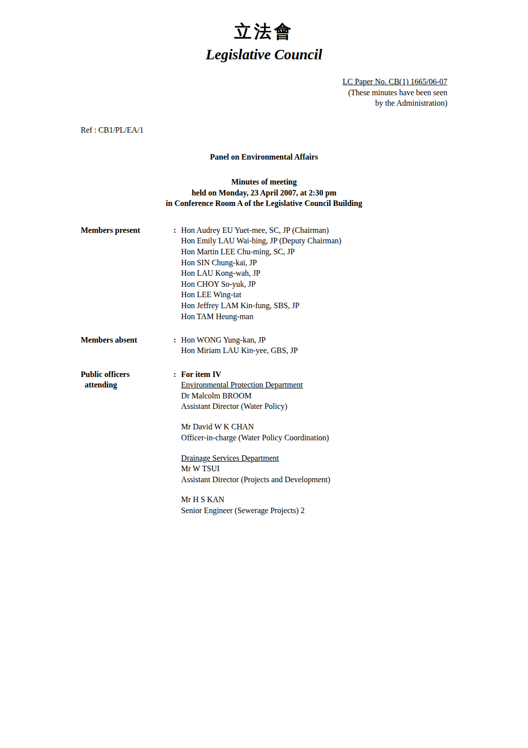立法會
Legislative Council
LC Paper No. CB(1) 1665/06-07
(These minutes have been seen
by the Administration)
Ref : CB1/PL/EA/1
Panel on Environmental Affairs
Minutes of meeting
held on Monday, 23 April 2007, at 2:30 pm
in Conference Room A of the Legislative Council Building
| Members present | : | Hon Audrey EU Yuet-mee, SC, JP (Chairman) Hon Emily LAU Wai-hing, JP (Deputy Chairman) Hon Martin LEE Chu-ming, SC, JP Hon SIN Chung-kai, JP Hon LAU Kong-wah, JP Hon CHOY So-yuk, JP Hon LEE Wing-tat Hon Jeffrey LAM Kin-fung, SBS, JP Hon TAM Heung-man |
| Members absent | : | Hon WONG Yung-kan, JP Hon Miriam LAU Kin-yee, GBS, JP |
| Public officers attending | : | For item IV Environmental Protection Department Dr Malcolm BROOM Assistant Director (Water Policy) Mr David W K CHAN Officer-in-charge (Water Policy Coordination) Drainage Services Department Mr W TSUI Assistant Director (Projects and Development) Mr H S KAN Senior Engineer (Sewerage Projects) 2 |